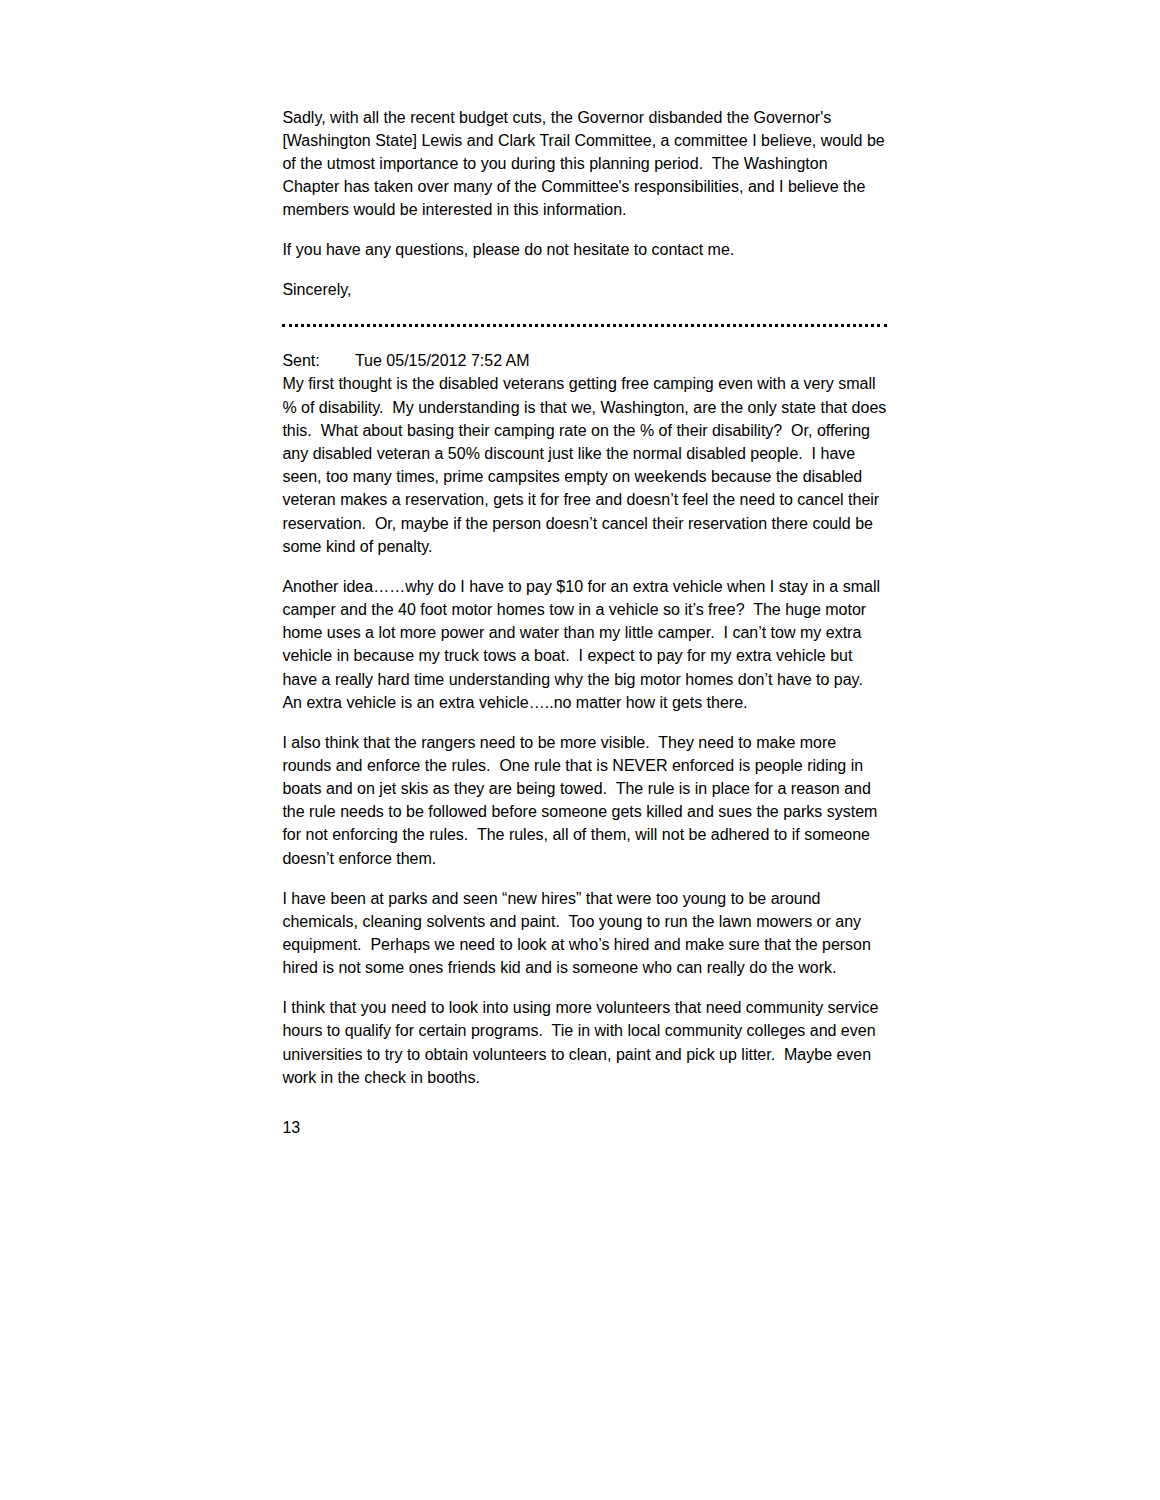Sadly, with all the recent budget cuts, the Governor disbanded the Governor's [Washington State] Lewis and Clark Trail Committee, a committee I believe, would be of the utmost importance to you during this planning period. The Washington Chapter has taken over many of the Committee's responsibilities, and I believe the members would be interested in this information.
If you have any questions, please do not hesitate to contact me.
Sincerely,
Sent: Tue 05/15/2012 7:52 AM
My first thought is the disabled veterans getting free camping even with a very small % of disability. My understanding is that we, Washington, are the only state that does this. What about basing their camping rate on the % of their disability? Or, offering any disabled veteran a 50% discount just like the normal disabled people. I have seen, too many times, prime campsites empty on weekends because the disabled veteran makes a reservation, gets it for free and doesn’t feel the need to cancel their reservation. Or, maybe if the person doesn’t cancel their reservation there could be some kind of penalty.
Another idea……why do I have to pay $10 for an extra vehicle when I stay in a small camper and the 40 foot motor homes tow in a vehicle so it’s free? The huge motor home uses a lot more power and water than my little camper. I can’t tow my extra vehicle in because my truck tows a boat. I expect to pay for my extra vehicle but have a really hard time understanding why the big motor homes don’t have to pay. An extra vehicle is an extra vehicle…..no matter how it gets there.
I also think that the rangers need to be more visible. They need to make more rounds and enforce the rules. One rule that is NEVER enforced is people riding in boats and on jet skis as they are being towed. The rule is in place for a reason and the rule needs to be followed before someone gets killed and sues the parks system for not enforcing the rules. The rules, all of them, will not be adhered to if someone doesn’t enforce them.
I have been at parks and seen “new hires” that were too young to be around chemicals, cleaning solvents and paint. Too young to run the lawn mowers or any equipment. Perhaps we need to look at who’s hired and make sure that the person hired is not some ones friends kid and is someone who can really do the work.
I think that you need to look into using more volunteers that need community service hours to qualify for certain programs. Tie in with local community colleges and even universities to try to obtain volunteers to clean, paint and pick up litter. Maybe even work in the check in booths.
13